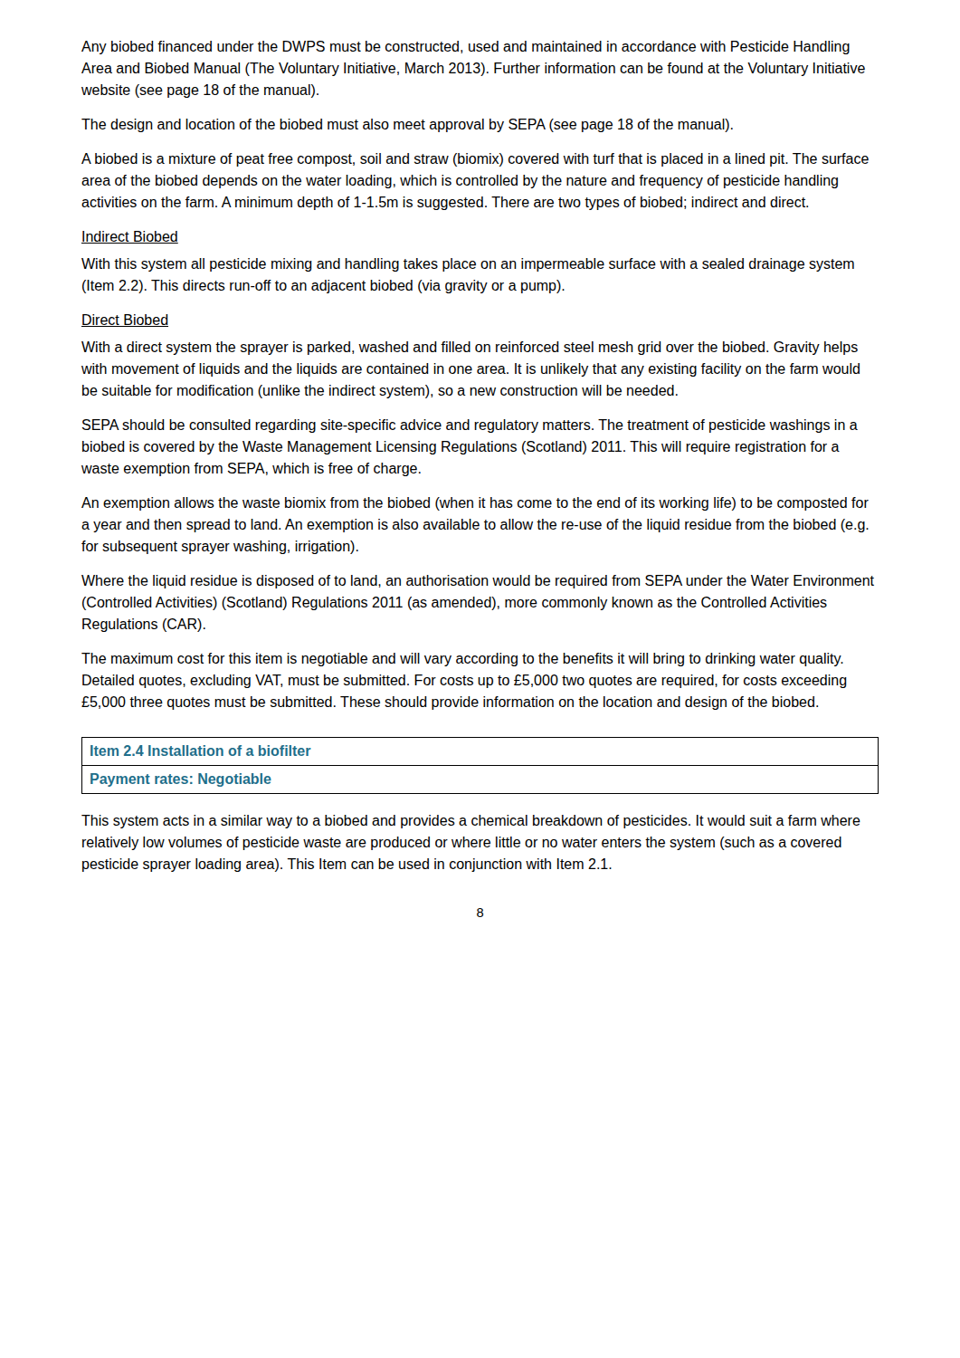Any biobed financed under the DWPS must be constructed, used and maintained in accordance with Pesticide Handling Area and Biobed Manual (The Voluntary Initiative, March 2013). Further information can be found at the Voluntary Initiative website (see page 18 of the manual).
The design and location of the biobed must also meet approval by SEPA (see page 18 of the manual).
A biobed is a mixture of peat free compost, soil and straw (biomix) covered with turf that is placed in a lined pit. The surface area of the biobed depends on the water loading, which is controlled by the nature and frequency of pesticide handling activities on the farm. A minimum depth of 1-1.5m is suggested. There are two types of biobed; indirect and direct.
Indirect Biobed
With this system all pesticide mixing and handling takes place on an impermeable surface with a sealed drainage system (Item 2.2). This directs run-off to an adjacent biobed (via gravity or a pump).
Direct Biobed
With a direct system the sprayer is parked, washed and filled on reinforced steel mesh grid over the biobed. Gravity helps with movement of liquids and the liquids are contained in one area. It is unlikely that any existing facility on the farm would be suitable for modification (unlike the indirect system), so a new construction will be needed.
SEPA should be consulted regarding site-specific advice and regulatory matters. The treatment of pesticide washings in a biobed is covered by the Waste Management Licensing Regulations (Scotland) 2011. This will require registration for a waste exemption from SEPA, which is free of charge.
An exemption allows the waste biomix from the biobed (when it has come to the end of its working life) to be composted for a year and then spread to land. An exemption is also available to allow the re-use of the liquid residue from the biobed (e.g. for subsequent sprayer washing, irrigation).
Where the liquid residue is disposed of to land, an authorisation would be required from SEPA under the Water Environment (Controlled Activities) (Scotland) Regulations 2011 (as amended), more commonly known as the Controlled Activities Regulations (CAR).
The maximum cost for this item is negotiable and will vary according to the benefits it will bring to drinking water quality. Detailed quotes, excluding VAT, must be submitted. For costs up to £5,000 two quotes are required, for costs exceeding £5,000 three quotes must be submitted. These should provide information on the location and design of the biobed.
| Item 2.4 Installation of a biofilter |
| Payment rates: Negotiable |
This system acts in a similar way to a biobed and provides a chemical breakdown of pesticides. It would suit a farm where relatively low volumes of pesticide waste are produced or where little or no water enters the system (such as a covered pesticide sprayer loading area). This Item can be used in conjunction with Item 2.1.
8